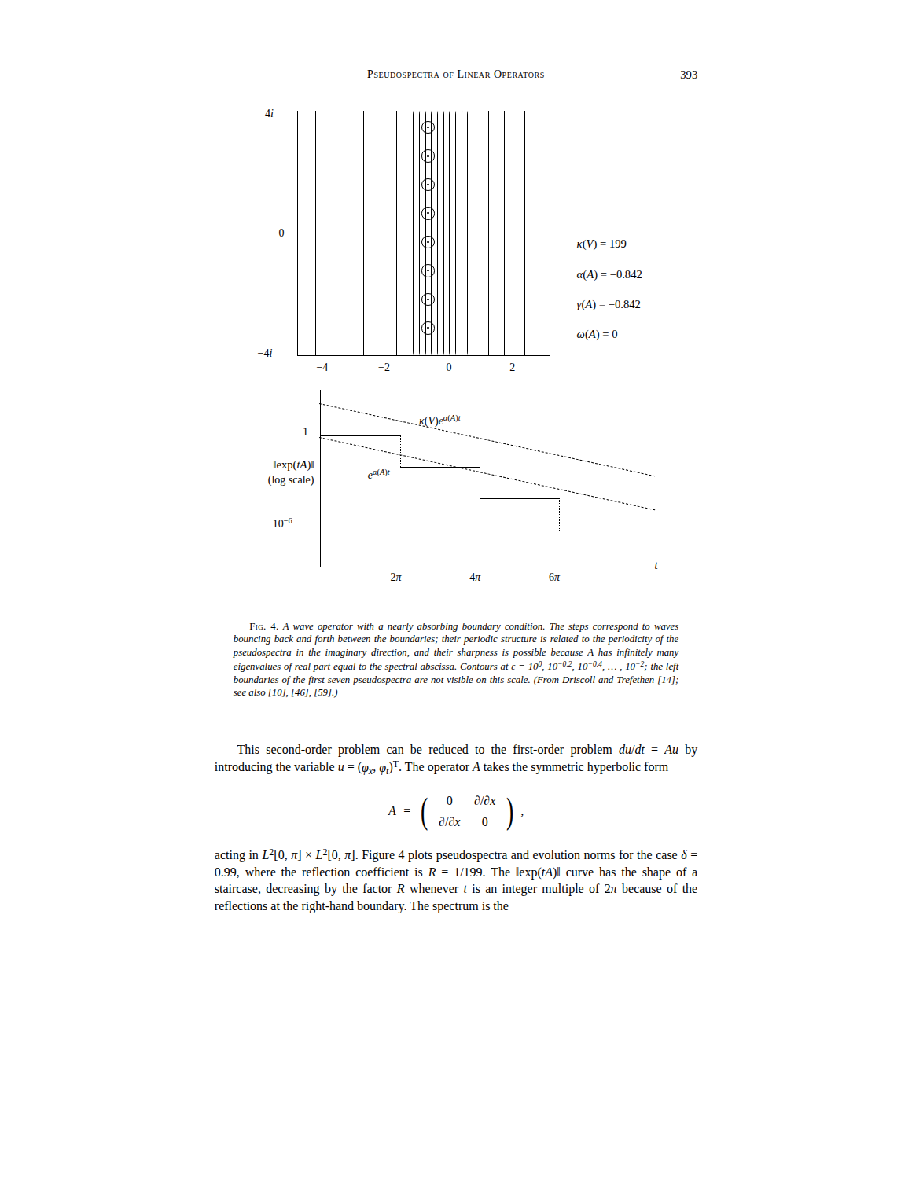Pseudospectra of Linear Operators 393
4i
0
−4i
−4
−2
0
2
κ(V) = 199
α(A) = −0.842
γ(A) = −0.842
ω(A) = 0
‖exp(tA)‖
(log scale)
1
10−6
κ(V)eα(A)t
eα(A)t
2π
4π
6π
t
Fig. 4. A wave operator with a nearly absorbing boundary condition. The steps correspond to waves bouncing back and forth between the boundaries; their periodic structure is related to the periodicity of the pseudospectra in the imaginary direction, and their sharpness is possible because A has infinitely many eigenvalues of real part equal to the spectral abscissa. Contours at ε = 100, 10−0.2, 10−0.4, … , 10−2; the left boundaries of the first seven pseudospectra are not visible on this scale. (From Driscoll and Trefethen [14]; see also [10], [46], [59].)
This second-order problem can be reduced to the first-order problem du/dt = Au by introducing the variable u = (φx, φt)T. The operator A takes the symmetric hyperbolic form
A = (
| 0 | ∂/∂ x |
| ∂/∂ x | 0 |
) ,
acting in L 2[0, π] × L 2[0, π]. Figure 4 plots pseudospectra and evolution norms for the case δ = 0.99, where the reflection coefficient is R = 1/199. The ‖exp(tA)‖ curve has the shape of a staircase, decreasing by the factor R whenever t is an integer multiple of 2π because of the reflections at the right-hand boundary. The spectrum is the